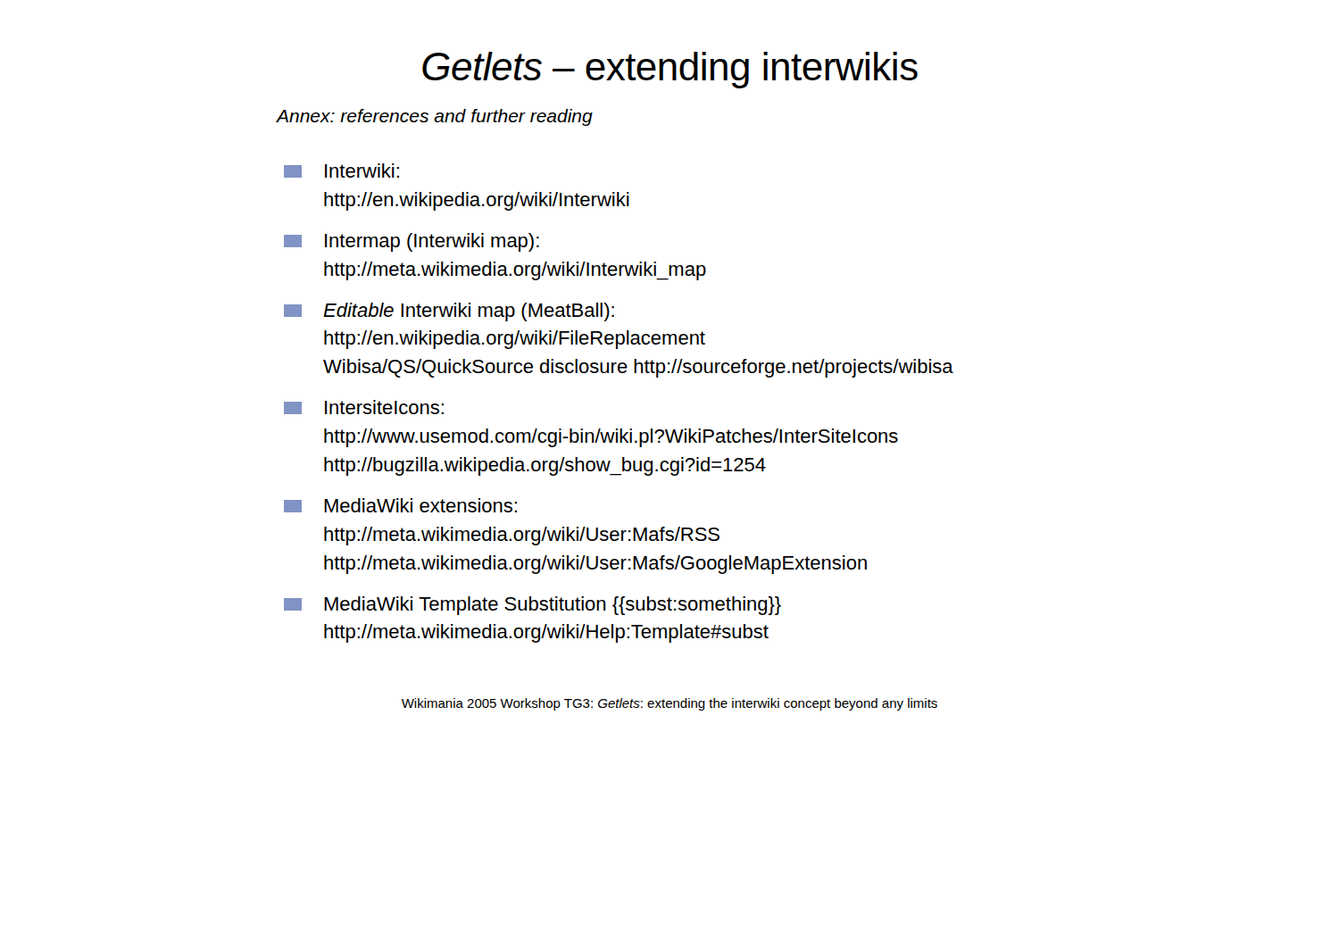Getlets – extending interwikis
Annex: references and further reading
Interwiki: http://en.wikipedia.org/wiki/Interwiki
Intermap (Interwiki map): http://meta.wikimedia.org/wiki/Interwiki_map
Editable Interwiki map (MeatBall): http://en.wikipedia.org/wiki/FileReplacement Wibisa/QS/QuickSource disclosure http://sourceforge.net/projects/wibisa
IntersiteIcons: http://www.usemod.com/cgi-bin/wiki.pl?WikiPatches/InterSiteIcons http://bugzilla.wikipedia.org/show_bug.cgi?id=1254
MediaWiki extensions: http://meta.wikimedia.org/wiki/User:Mafs/RSS http://meta.wikimedia.org/wiki/User:Mafs/GoogleMapExtension
MediaWiki Template Substitution {{subst:something}} http://meta.wikimedia.org/wiki/Help:Template#subst
Wikimania 2005 Workshop TG3: Getlets: extending the interwiki concept beyond any limits